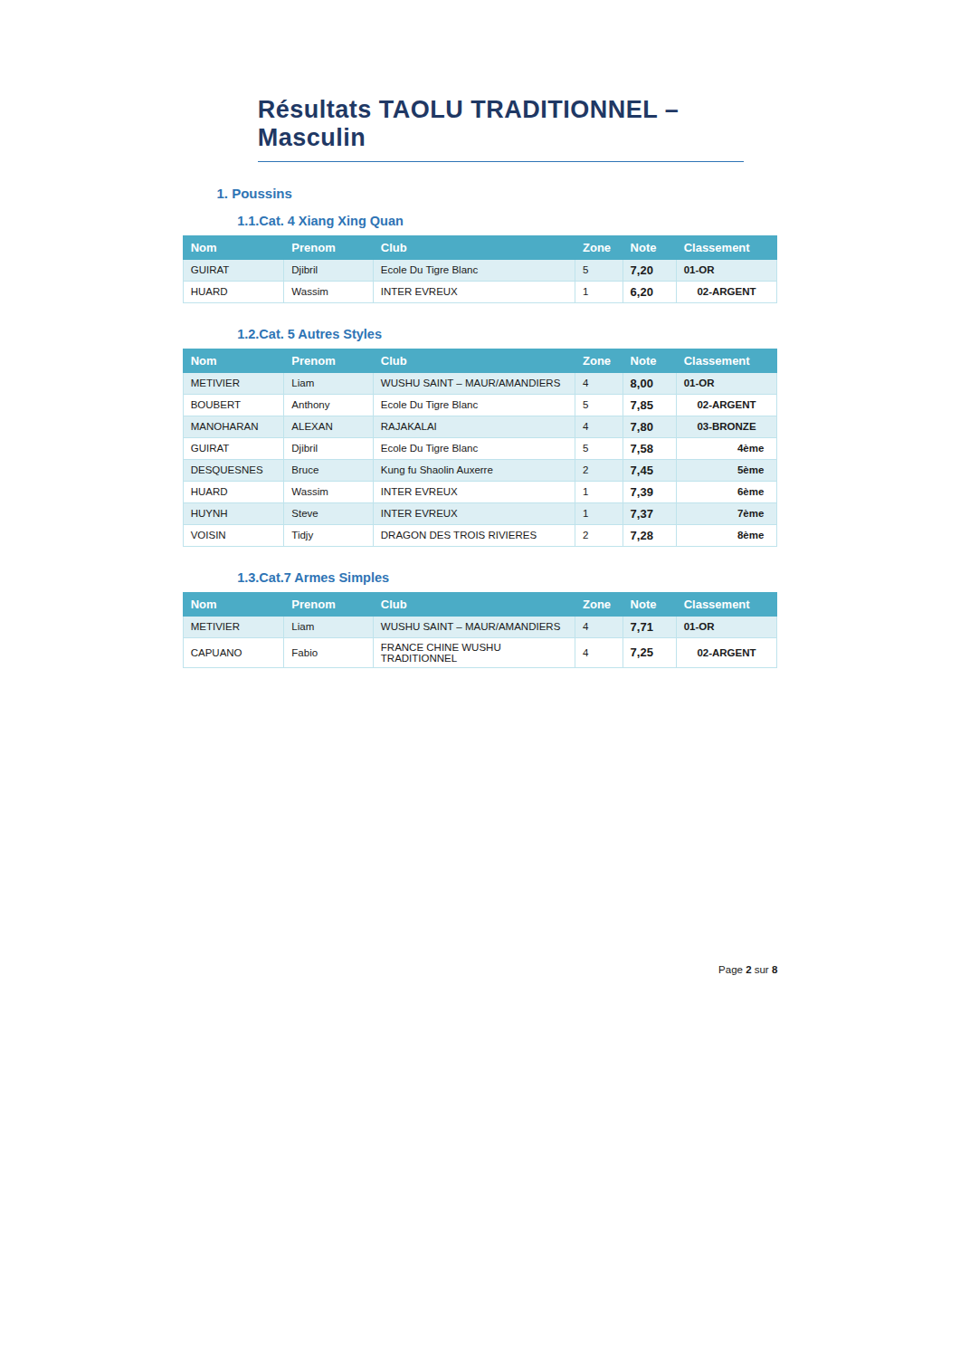Résultats TAOLU TRADITIONNEL – Masculin
1. Poussins
1.1.Cat. 4 Xiang Xing Quan
| Nom | Prenom | Club | Zone | Note | Classement |
| --- | --- | --- | --- | --- | --- |
| GUIRAT | Djibril | Ecole Du Tigre Blanc | 5 | 7,20 | 01-OR |
| HUARD | Wassim | INTER EVREUX | 1 | 6,20 | 02-ARGENT |
1.2.Cat. 5 Autres Styles
| Nom | Prenom | Club | Zone | Note | Classement |
| --- | --- | --- | --- | --- | --- |
| METIVIER | Liam | WUSHU SAINT – MAUR/AMANDIERS | 4 | 8,00 | 01-OR |
| BOUBERT | Anthony | Ecole Du Tigre Blanc | 5 | 7,85 | 02-ARGENT |
| MANOHARAN | ALEXAN | RAJAKALAI | 4 | 7,80 | 03-BRONZE |
| GUIRAT | Djibril | Ecole Du Tigre Blanc | 5 | 7,58 | 4ème |
| DESQUESNES | Bruce | Kung fu Shaolin Auxerre | 2 | 7,45 | 5ème |
| HUARD | Wassim | INTER EVREUX | 1 | 7,39 | 6ème |
| HUYNH | Steve | INTER EVREUX | 1 | 7,37 | 7ème |
| VOISIN | Tidjy | DRAGON DES TROIS RIVIERES | 2 | 7,28 | 8ème |
1.3.Cat.7 Armes Simples
| Nom | Prenom | Club | Zone | Note | Classement |
| --- | --- | --- | --- | --- | --- |
| METIVIER | Liam | WUSHU SAINT – MAUR/AMANDIERS | 4 | 7,71 | 01-OR |
| CAPUANO | Fabio | FRANCE CHINE WUSHU TRADITIONNEL | 4 | 7,25 | 02-ARGENT |
Page 2 sur 8